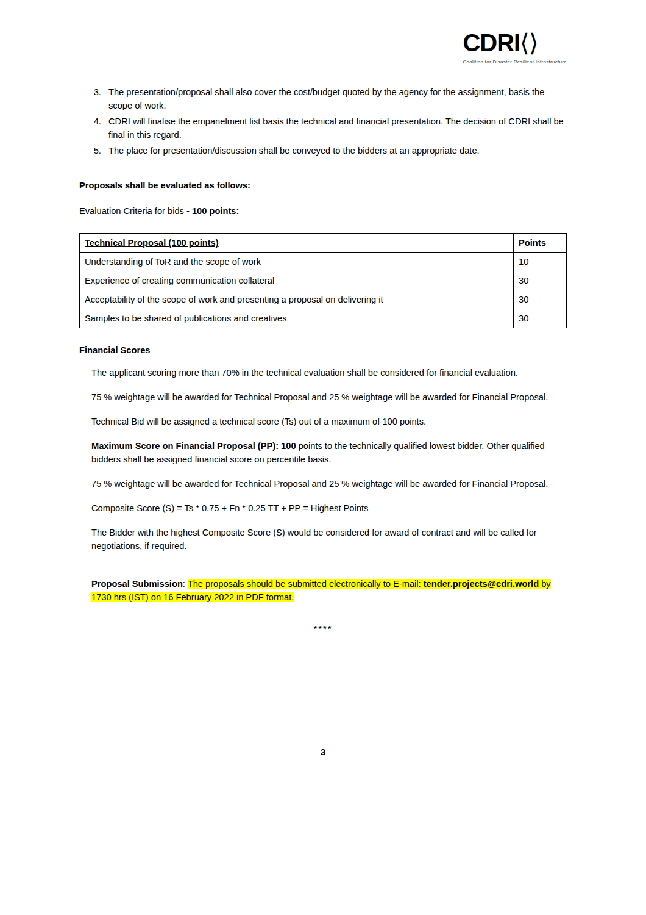CDRI⟨⟩
Coalition for Disaster Resilient Infrastructure
The presentation/proposal shall also cover the cost/budget quoted by the agency for the assignment, basis the scope of work.
CDRI will finalise the empanelment list basis the technical and financial presentation. The decision of CDRI shall be final in this regard.
The place for presentation/discussion shall be conveyed to the bidders at an appropriate date.
Proposals shall be evaluated as follows:
Evaluation Criteria for bids - 100 points:
| Technical Proposal (100 points) | Points |
| --- | --- |
| Understanding of ToR and the scope of work | 10 |
| Experience of creating communication collateral | 30 |
| Acceptability of the scope of work and presenting a proposal on delivering it | 30 |
| Samples to be shared of publications and creatives | 30 |
Financial Scores
The applicant scoring more than 70% in the technical evaluation shall be considered for financial evaluation.
75 % weightage will be awarded for Technical Proposal and 25 % weightage will be awarded for Financial Proposal.
Technical Bid will be assigned a technical score (Ts) out of a maximum of 100 points.
Maximum Score on Financial Proposal (PP): 100 points to the technically qualified lowest bidder. Other qualified bidders shall be assigned financial score on percentile basis.
75 % weightage will be awarded for Technical Proposal and 25 % weightage will be awarded for Financial Proposal.
Composite Score (S) = Ts * 0.75 + Fn * 0.25 TT + PP = Highest Points
The Bidder with the highest Composite Score (S) would be considered for award of contract and will be called for negotiations, if required.
Proposal Submission: The proposals should be submitted electronically to E-mail: tender.projects@cdri.world by 1730 hrs (IST) on 16 February 2022 in PDF format.
****
3